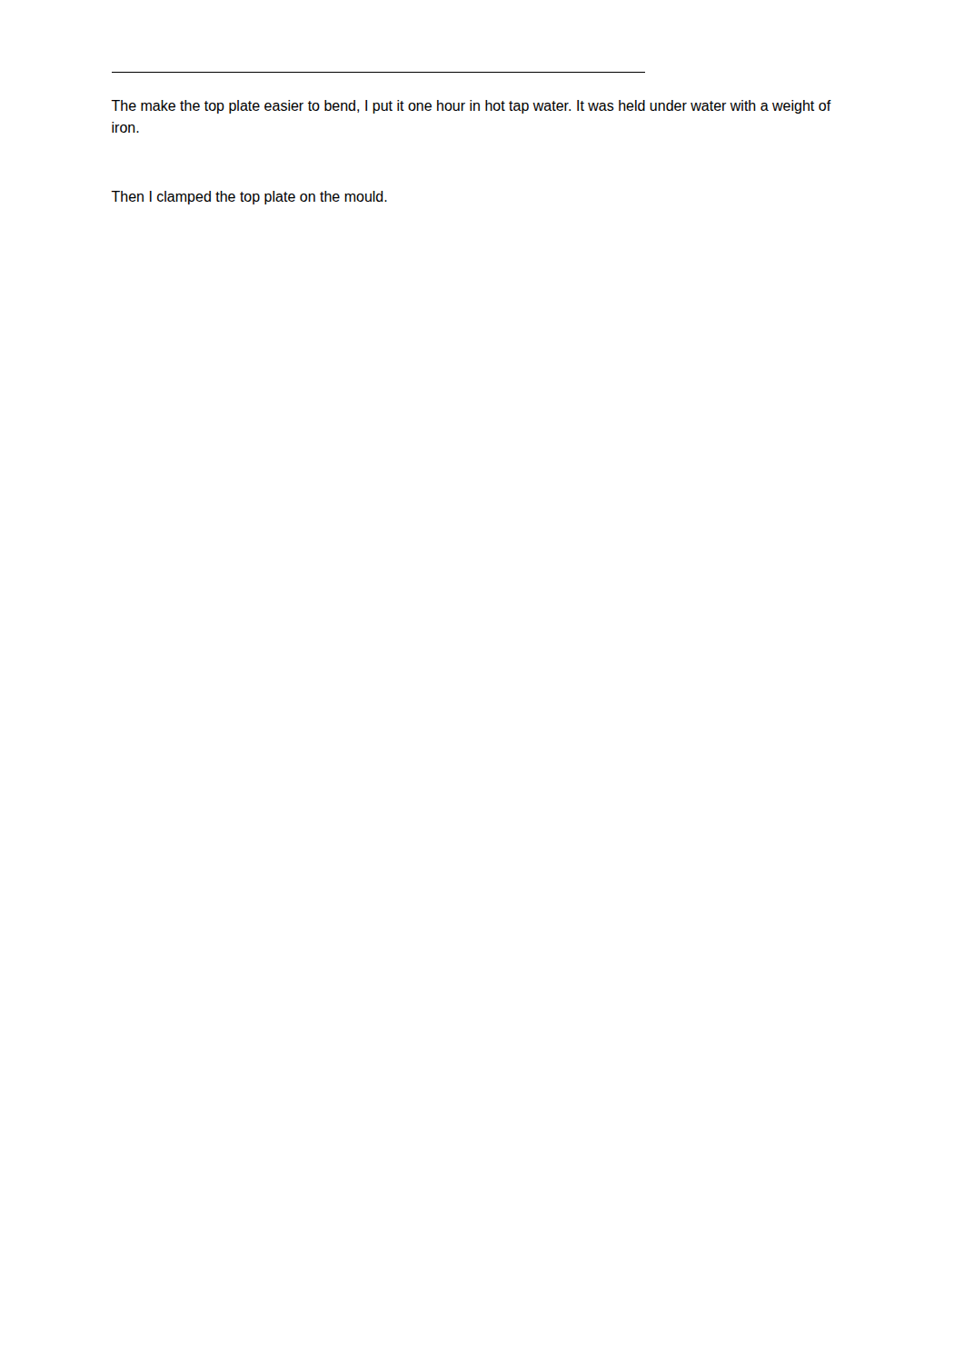The make the top plate easier to bend, I put it one hour in hot tap water. It was held under water with a weight of iron.
Then I clamped the top plate on the mould.